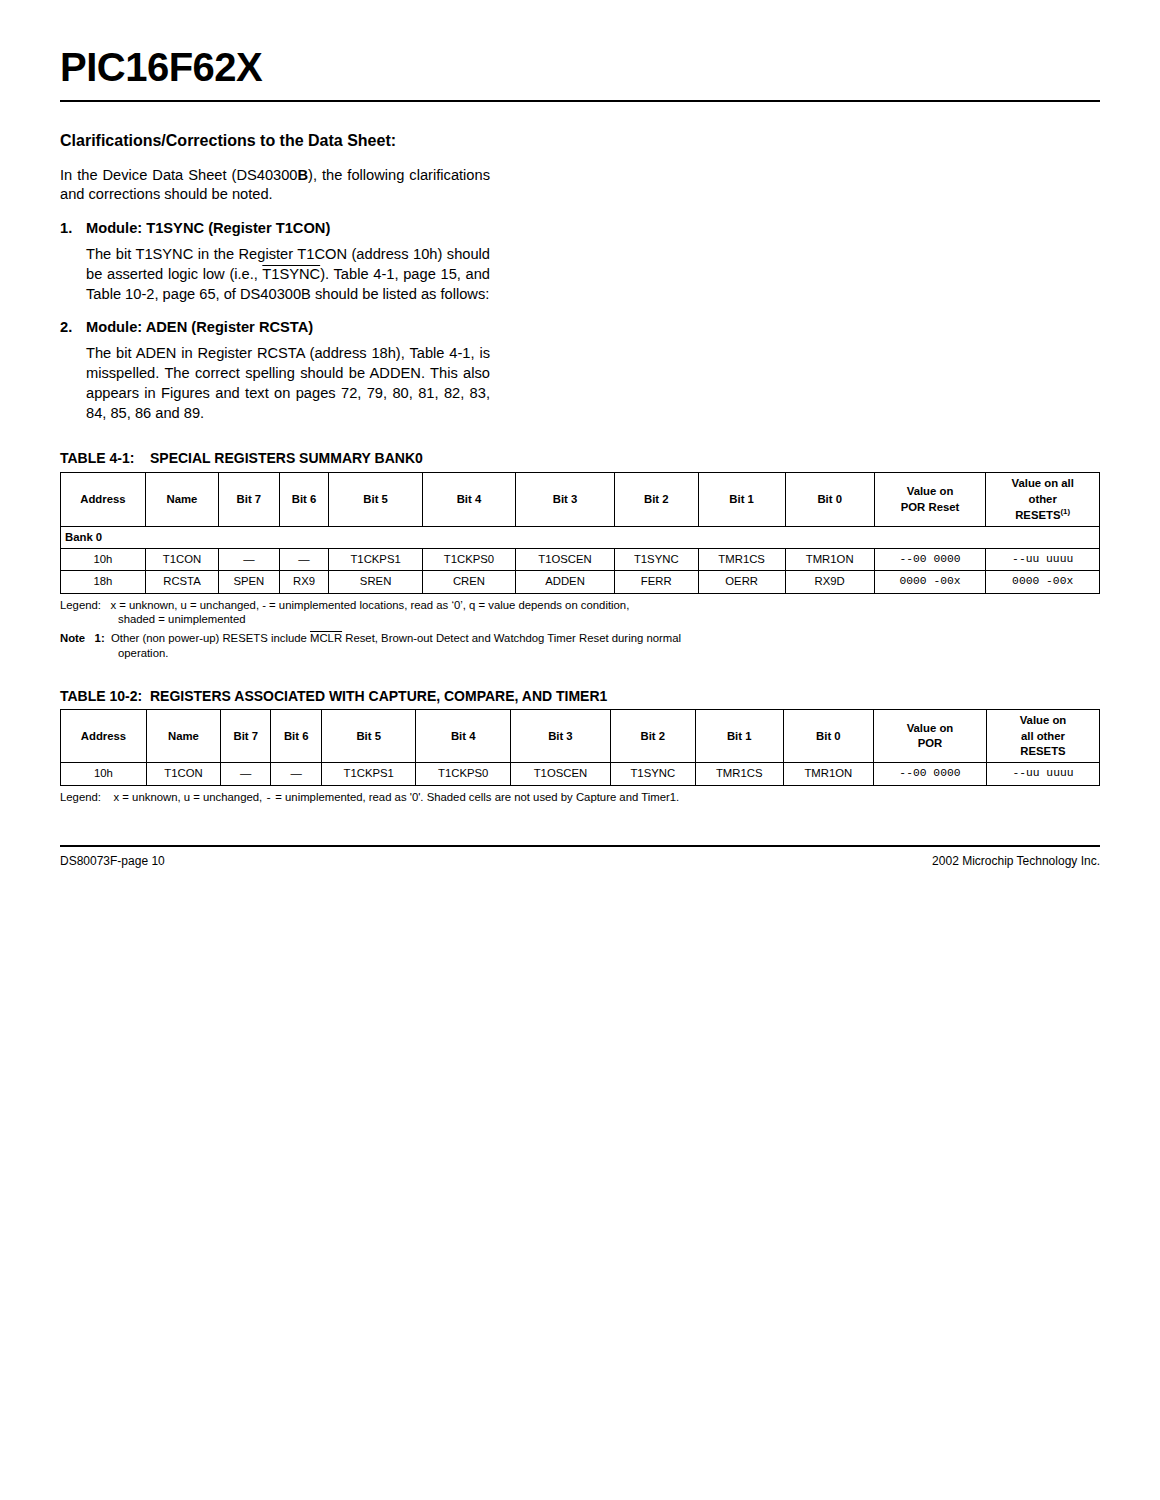PIC16F62X
Clarifications/Corrections to the Data Sheet:
In the Device Data Sheet (DS40300B), the following clarifications and corrections should be noted.
1. Module: T1SYNC (Register T1CON)
The bit T1SYNC in the Register T1CON (address 10h) should be asserted logic low (i.e., T1SYNC). Table 4-1, page 15, and Table 10-2, page 65, of DS40300B should be listed as follows:
2. Module: ADEN (Register RCSTA)
The bit ADEN in Register RCSTA (address 18h), Table 4-1, is misspelled. The correct spelling should be ADDEN. This also appears in Figures and text on pages 72, 79, 80, 81, 82, 83, 84, 85, 86 and 89.
TABLE 4-1: SPECIAL REGISTERS SUMMARY BANK0
| Address | Name | Bit 7 | Bit 6 | Bit 5 | Bit 4 | Bit 3 | Bit 2 | Bit 1 | Bit 0 | Value on POR Reset | Value on all other RESETS (1) |
| --- | --- | --- | --- | --- | --- | --- | --- | --- | --- | --- | --- |
| Bank 0 |
| 10h | T1CON | — | — | T1CKPS1 | T1CKPS0 | T1OSCEN | T1SYNC | TMR1CS | TMR1ON | --00 0000 | --uu uuuu |
| 18h | RCSTA | SPEN | RX9 | SREN | CREN | ADDEN | FERR | OERR | RX9D | 0000 -00x | 0000 -00x |
Legend: x = unknown, u = unchanged, - = unimplemented locations, read as ‘0’, q = value depends on condition,
shaded = unimplemented
Note 1: Other (non power-up) RESETS include MCLR Reset, Brown-out Detect and Watchdog Timer Reset during normal operation.
TABLE 10-2: REGISTERS ASSOCIATED WITH CAPTURE, COMPARE, AND TIMER1
| Address | Name | Bit 7 | Bit 6 | Bit 5 | Bit 4 | Bit 3 | Bit 2 | Bit 1 | Bit 0 | Value on POR | Value on all other RESETS |
| --- | --- | --- | --- | --- | --- | --- | --- | --- | --- | --- | --- |
| 10h | T1CON | — | — | T1CKPS1 | T1CKPS0 | T1OSCEN | T1SYNC | TMR1CS | TMR1ON | --00 0000 | --uu uuuu |
Legend: x = unknown, u = unchanged, - = unimplemented, read as '0'. Shaded cells are not used by Capture and Timer1.
DS80073F-page 10 2002 Microchip Technology Inc.